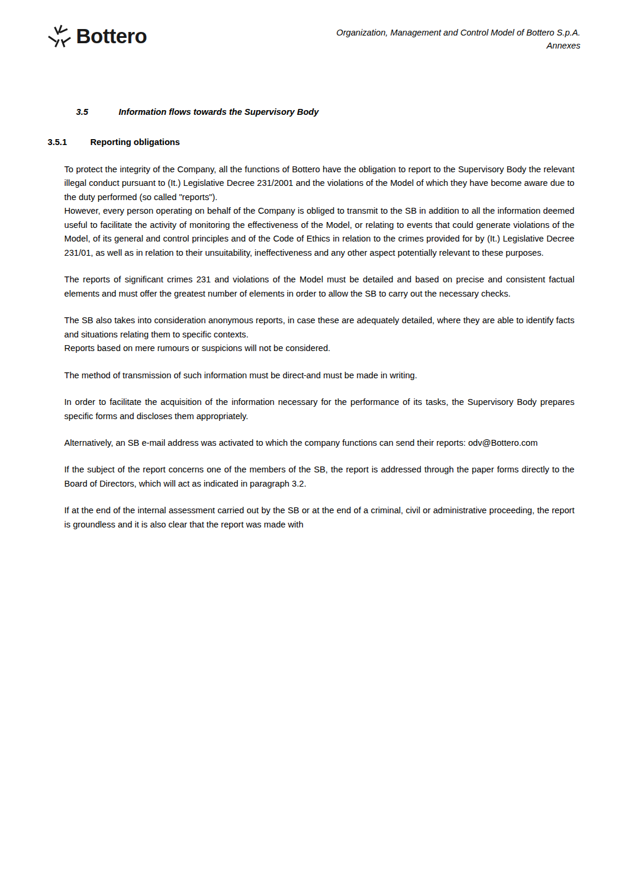Bottero
Organization, Management and Control Model of Bottero S.p.A.
Annexes
3.5 Information flows towards the Supervisory Body
3.5.1 Reporting obligations
To protect the integrity of the Company, all the functions of Bottero have the obligation to report to the Supervisory Body the relevant illegal conduct pursuant to (It.) Legislative Decree 231/2001 and the violations of the Model of which they have become aware due to the duty performed (so called "reports").
However, every person operating on behalf of the Company is obliged to transmit to the SB in addition to all the information deemed useful to facilitate the activity of monitoring the effectiveness of the Model, or relating to events that could generate violations of the Model, of its general and control principles and of the Code of Ethics in relation to the crimes provided for by (It.) Legislative Decree 231/01, as well as in relation to their unsuitability, ineffectiveness and any other aspect potentially relevant to these purposes.
The reports of significant crimes 231 and violations of the Model must be detailed and based on precise and consistent factual elements and must offer the greatest number of elements in order to allow the SB to carry out the necessary checks.
The SB also takes into consideration anonymous reports, in case these are adequately detailed, where they are able to identify facts and situations relating them to specific contexts.
Reports based on mere rumours or suspicions will not be considered.
The method of transmission of such information must be direct and must be made in writing.
In order to facilitate the acquisition of the information necessary for the performance of its tasks, the Supervisory Body prepares specific forms and discloses them appropriately.
Alternatively, an SB e-mail address was activated to which the company functions can send their reports: odv@Bottero.com
If the subject of the report concerns one of the members of the SB, the report is addressed through the paper forms directly to the Board of Directors, which will act as indicated in paragraph 3.2.
If at the end of the internal assessment carried out by the SB or at the end of a criminal, civil or administrative proceeding, the report is groundless and it is also clear that the report was made with